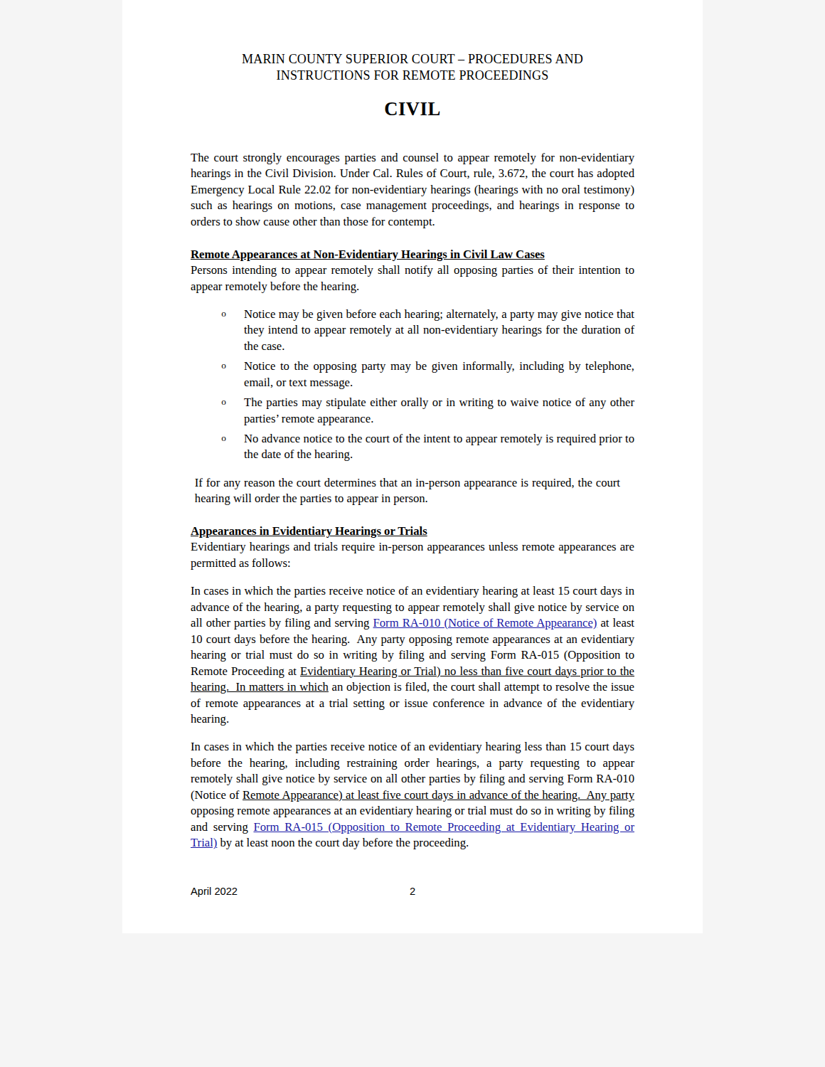MARIN COUNTY SUPERIOR COURT – PROCEDURES AND
INSTRUCTIONS FOR REMOTE PROCEEDINGS
CIVIL
The court strongly encourages parties and counsel to appear remotely for non-evidentiary hearings in the Civil Division. Under Cal. Rules of Court, rule, 3.672, the court has adopted Emergency Local Rule 22.02 for non-evidentiary hearings (hearings with no oral testimony) such as hearings on motions, case management proceedings, and hearings in response to orders to show cause other than those for contempt.
Remote Appearances at Non-Evidentiary Hearings in Civil Law Cases
Persons intending to appear remotely shall notify all opposing parties of their intention to appear remotely before the hearing.
Notice may be given before each hearing; alternately, a party may give notice that they intend to appear remotely at all non-evidentiary hearings for the duration of the case.
Notice to the opposing party may be given informally, including by telephone, email, or text message.
The parties may stipulate either orally or in writing to waive notice of any other parties’ remote appearance.
No advance notice to the court of the intent to appear remotely is required prior to the date of the hearing.
If for any reason the court determines that an in-person appearance is required, the court hearing will order the parties to appear in person.
Appearances in Evidentiary Hearings or Trials
Evidentiary hearings and trials require in-person appearances unless remote appearances are permitted as follows:
In cases in which the parties receive notice of an evidentiary hearing at least 15 court days in advance of the hearing, a party requesting to appear remotely shall give notice by service on all other parties by filing and serving Form RA-010 (Notice of Remote Appearance) at least 10 court days before the hearing. Any party opposing remote appearances at an evidentiary hearing or trial must do so in writing by filing and serving Form RA-015 (Opposition to Remote Proceeding at Evidentiary Hearing or Trial) no less than five court days prior to the hearing. In matters in which an objection is filed, the court shall attempt to resolve the issue of remote appearances at a trial setting or issue conference in advance of the evidentiary hearing.
In cases in which the parties receive notice of an evidentiary hearing less than 15 court days before the hearing, including restraining order hearings, a party requesting to appear remotely shall give notice by service on all other parties by filing and serving Form RA-010 (Notice of Remote Appearance) at least five court days in advance of the hearing. Any party opposing remote appearances at an evidentiary hearing or trial must do so in writing by filing and serving Form RA-015 (Opposition to Remote Proceeding at Evidentiary Hearing or Trial) by at least noon the court day before the proceeding.
April 2022 2